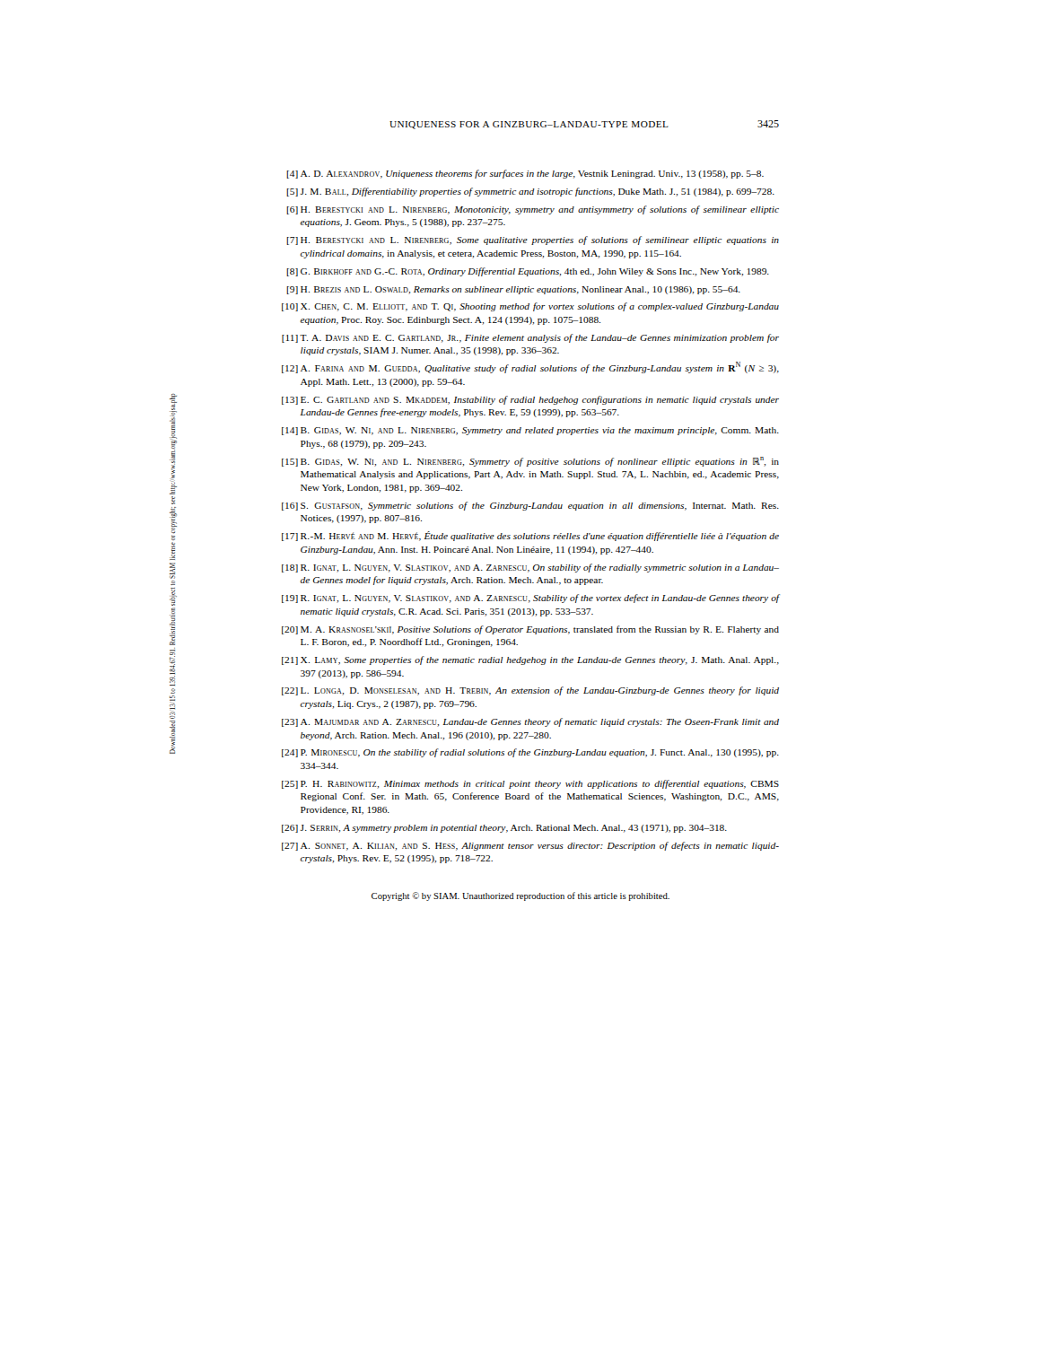Downloaded 03/13/15 to 139.184.67.91. Redistribution subject to SIAM license or copyright; see http://www.siam.org/journals/ojsa.php
UNIQUENESS FOR A GINZBURG–LANDAU-TYPE MODEL 3425
[4] A. D. Alexandrov, Uniqueness theorems for surfaces in the large, Vestnik Leningrad. Univ., 13 (1958), pp. 5–8.
[5] J. M. Ball, Differentiability properties of symmetric and isotropic functions, Duke Math. J., 51 (1984), p. 699–728.
[6] H. Berestycki and L. Nirenberg, Monotonicity, symmetry and antisymmetry of solutions of semilinear elliptic equations, J. Geom. Phys., 5 (1988), pp. 237–275.
[7] H. Berestycki and L. Nirenberg, Some qualitative properties of solutions of semilinear elliptic equations in cylindrical domains, in Analysis, et cetera, Academic Press, Boston, MA, 1990, pp. 115–164.
[8] G. Birkhoff and G.-C. Rota, Ordinary Differential Equations, 4th ed., John Wiley & Sons Inc., New York, 1989.
[9] H. Brezis and L. Oswald, Remarks on sublinear elliptic equations, Nonlinear Anal., 10 (1986), pp. 55–64.
[10] X. Chen, C. M. Elliott, and T. Qi, Shooting method for vortex solutions of a complex-valued Ginzburg-Landau equation, Proc. Roy. Soc. Edinburgh Sect. A, 124 (1994), pp. 1075–1088.
[11] T. A. Davis and E. C. Gartland, Jr., Finite element analysis of the Landau–de Gennes minimization problem for liquid crystals, SIAM J. Numer. Anal., 35 (1998), pp. 336–362.
[12] A. Farina and M. Guedda, Qualitative study of radial solutions of the Ginzburg-Landau system in RN (N ≥ 3), Appl. Math. Lett., 13 (2000), pp. 59–64.
[13] E. C. Gartland and S. Mkaddem, Instability of radial hedgehog configurations in nematic liquid crystals under Landau-de Gennes free-energy models, Phys. Rev. E, 59 (1999), pp. 563–567.
[14] B. Gidas, W. Ni, and L. Nirenberg, Symmetry and related properties via the maximum principle, Comm. Math. Phys., 68 (1979), pp. 209–243.
[15] B. Gidas, W. Ni, and L. Nirenberg, Symmetry of positive solutions of nonlinear elliptic equations in ℝn, in Mathematical Analysis and Applications, Part A, Adv. in Math. Suppl. Stud. 7A, L. Nachbin, ed., Academic Press, New York, London, 1981, pp. 369–402.
[16] S. Gustafson, Symmetric solutions of the Ginzburg-Landau equation in all dimensions, Internat. Math. Res. Notices, (1997), pp. 807–816.
[17] R.-M. Hervé and M. Hervé, Étude qualitative des solutions réelles d'une équation différentielle liée à l'équation de Ginzburg-Landau, Ann. Inst. H. Poincaré Anal. Non Linéaire, 11 (1994), pp. 427–440.
[18] R. Ignat, L. Nguyen, V. Slastikov, and A. Zarnescu, On stability of the radially symmetric solution in a Landau–de Gennes model for liquid crystals, Arch. Ration. Mech. Anal., to appear.
[19] R. Ignat, L. Nguyen, V. Slastikov, and A. Zarnescu, Stability of the vortex defect in Landau-de Gennes theory of nematic liquid crystals, C.R. Acad. Sci. Paris, 351 (2013), pp. 533–537.
[20] M. A. Krasnosel'skiĭ, Positive Solutions of Operator Equations, translated from the Russian by R. E. Flaherty and L. F. Boron, ed., P. Noordhoff Ltd., Groningen, 1964.
[21] X. Lamy, Some properties of the nematic radial hedgehog in the Landau-de Gennes theory, J. Math. Anal. Appl., 397 (2013), pp. 586–594.
[22] L. Longa, D. Monselesan, and H. Trebin, An extension of the Landau-Ginzburg-de Gennes theory for liquid crystals, Liq. Crys., 2 (1987), pp. 769–796.
[23] A. Majumdar and A. Zarnescu, Landau-de Gennes theory of nematic liquid crystals: The Oseen-Frank limit and beyond, Arch. Ration. Mech. Anal., 196 (2010), pp. 227–280.
[24] P. Mironescu, On the stability of radial solutions of the Ginzburg-Landau equation, J. Funct. Anal., 130 (1995), pp. 334–344.
[25] P. H. Rabinowitz, Minimax methods in critical point theory with applications to differential equations, CBMS Regional Conf. Ser. in Math. 65, Conference Board of the Mathematical Sciences, Washington, D.C., AMS, Providence, RI, 1986.
[26] J. Serrin, A symmetry problem in potential theory, Arch. Rational Mech. Anal., 43 (1971), pp. 304–318.
[27] A. Sonnet, A. Kilian, and S. Hess, Alignment tensor versus director: Description of defects in nematic liquid-crystals, Phys. Rev. E, 52 (1995), pp. 718–722.
Copyright © by SIAM. Unauthorized reproduction of this article is prohibited.